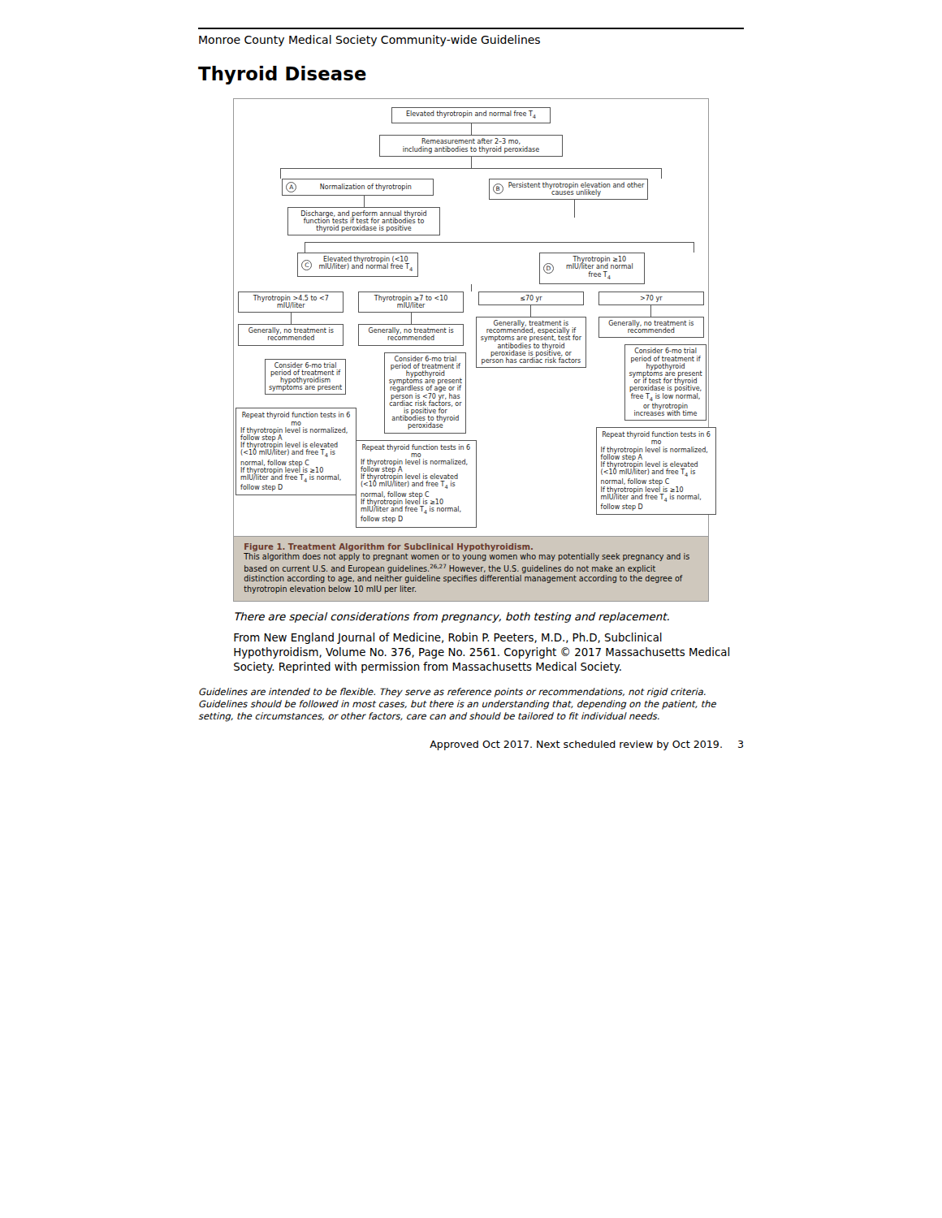Monroe County Medical Society Community-wide Guidelines
Thyroid Disease
Elevated thyrotropin and normal free T4
Remeasurement after 2–3 mo,
including antibodies to thyroid peroxidase
ANormalization of thyrotropin
Discharge, and perform annual thyroid function tests if test for antibodies to thyroid peroxidase is positive
BPersistent thyrotropin elevation and other causes unlikely
CElevated thyrotropin (<10 mIU/liter) and normal free T4
DThyrotropin ≥10 mIU/liter and normal free T4
Thyrotropin >4.5 to <7 mIU/liter
Generally, no treatment is recommended
Consider 6-mo trial period of treatment if hypothyroidism symptoms are present
Repeat thyroid function tests in 6 mo
If thyrotropin level is normalized, follow step A
If thyrotropin level is elevated (<10 mIU/liter) and free T4 is normal, follow step C
If thyrotropin level is ≥10 mIU/liter and free T4 is normal, follow step D
Thyrotropin ≥7 to <10 mIU/liter
Generally, no treatment is recommended
Consider 6-mo trial period of treatment if hypothyroid symptoms are present regardless of age or if person is <70 yr, has cardiac risk factors, or is positive for antibodies to thyroid peroxidase
Repeat thyroid function tests in 6 mo
If thyrotropin level is normalized, follow step A
If thyrotropin level is elevated (<10 mIU/liter) and free T4 is normal, follow step C
If thyrotropin level is ≥10 mIU/liter and free T4 is normal, follow step D
≤70 yr
Generally, treatment is recommended, especially if symptoms are present, test for antibodies to thyroid peroxidase is positive, or person has cardiac risk factors
>70 yr
Generally, no treatment is recommended
Consider 6-mo trial period of treatment if hypothyroid symptoms are present or if test for thyroid peroxidase is positive, free T4 is low normal, or thyrotropin increases with time
Repeat thyroid function tests in 6 mo
If thyrotropin level is normalized, follow step A
If thyrotropin level is elevated (<10 mIU/liter) and free T4 is normal, follow step C
If thyrotropin level is ≥10 mIU/liter and free T4 is normal, follow step D
Figure 1. Treatment Algorithm for Subclinical Hypothyroidism.
This algorithm does not apply to pregnant women or to young women who may potentially seek pregnancy and is based on current U.S. and European guidelines.26,27 However, the U.S. guidelines do not make an explicit distinction according to age, and neither guideline specifies differential management according to the degree of thyrotropin elevation below 10 mIU per liter.
There are special considerations from pregnancy, both testing and replacement.
From New England Journal of Medicine, Robin P. Peeters, M.D., Ph.D, Subclinical Hypothyroidism, Volume No. 376, Page No. 2561. Copyright © 2017 Massachusetts Medical Society. Reprinted with permission from Massachusetts Medical Society.
Guidelines are intended to be flexible. They serve as reference points or recommendations, not rigid criteria. Guidelines should be followed in most cases, but there is an understanding that, depending on the patient, the setting, the circumstances, or other factors, care can and should be tailored to fit individual needs.
Approved Oct 2017. Next scheduled review by Oct 2019.3